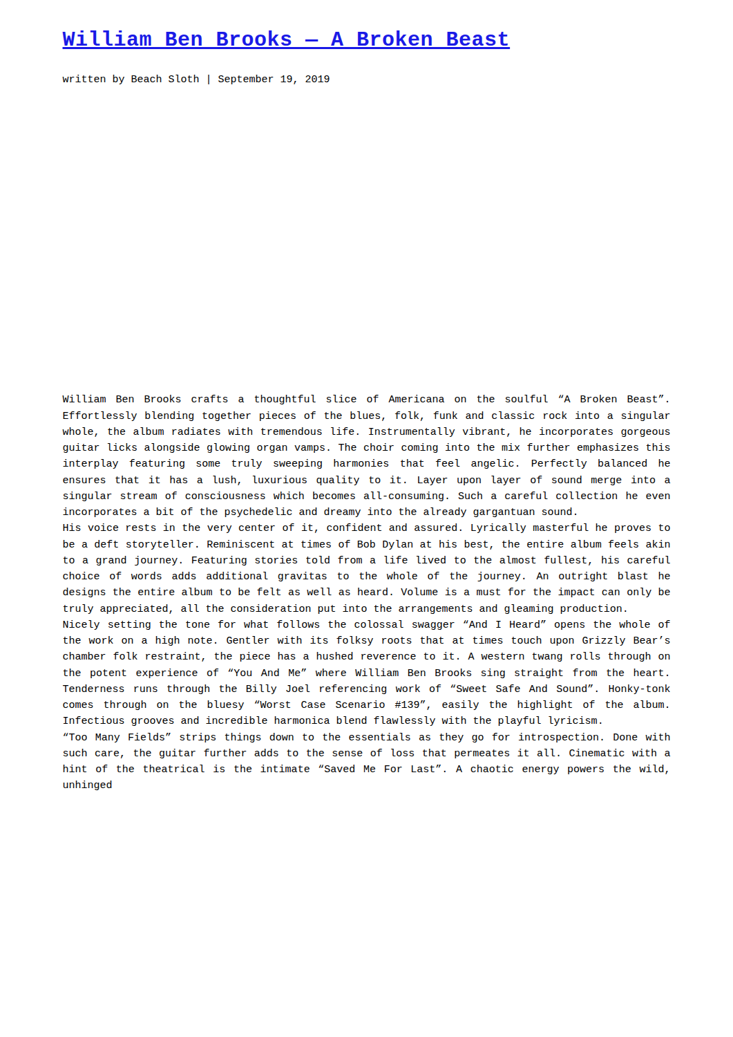William Ben Brooks — A Broken Beast
written by Beach Sloth | September 19, 2019
William Ben Brooks crafts a thoughtful slice of Americana on the soulful “A Broken Beast”. Effortlessly blending together pieces of the blues, folk, funk and classic rock into a singular whole, the album radiates with tremendous life. Instrumentally vibrant, he incorporates gorgeous guitar licks alongside glowing organ vamps. The choir coming into the mix further emphasizes this interplay featuring some truly sweeping harmonies that feel angelic. Perfectly balanced he ensures that it has a lush, luxurious quality to it. Layer upon layer of sound merge into a singular stream of consciousness which becomes all-consuming. Such a careful collection he even incorporates a bit of the psychedelic and dreamy into the already gargantuan sound.
His voice rests in the very center of it, confident and assured. Lyrically masterful he proves to be a deft storyteller. Reminiscent at times of Bob Dylan at his best, the entire album feels akin to a grand journey. Featuring stories told from a life lived to the almost fullest, his careful choice of words adds additional gravitas to the whole of the journey. An outright blast he designs the entire album to be felt as well as heard. Volume is a must for the impact can only be truly appreciated, all the consideration put into the arrangements and gleaming production.
Nicely setting the tone for what follows the colossal swagger “And I Heard” opens the whole of the work on a high note. Gentler with its folksy roots that at times touch upon Grizzly Bear’s chamber folk restraint, the piece has a hushed reverence to it. A western twang rolls through on the potent experience of “You And Me” where William Ben Brooks sing straight from the heart. Tenderness runs through the Billy Joel referencing work of “Sweet Safe And Sound”. Honky-tonk comes through on the bluesy “Worst Case Scenario #139”, easily the highlight of the album. Infectious grooves and incredible harmonica blend flawlessly with the playful lyricism.
“Too Many Fields” strips things down to the essentials as they go for introspection. Done with such care, the guitar further adds to the sense of loss that permeates it all. Cinematic with a hint of the theatrical is the intimate “Saved Me For Last”. A chaotic energy powers the wild, unhinged